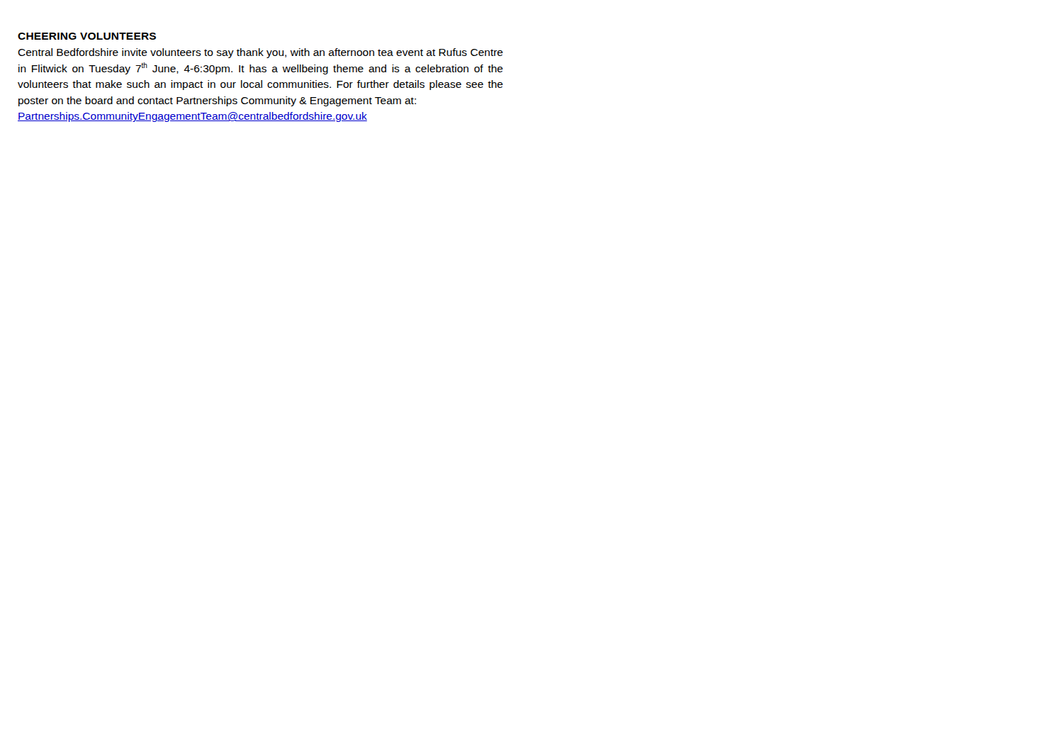CHEERING VOLUNTEERS
Central Bedfordshire invite volunteers to say thank you, with an afternoon tea event at Rufus Centre in Flitwick on Tuesday 7th June, 4-6:30pm. It has a wellbeing theme and is a celebration of the volunteers that make such an impact in our local communities. For further details please see the poster on the board and contact Partnerships Community & Engagement Team at:
Partnerships.CommunityEngagementTeam@centralbedfordshire.gov.uk